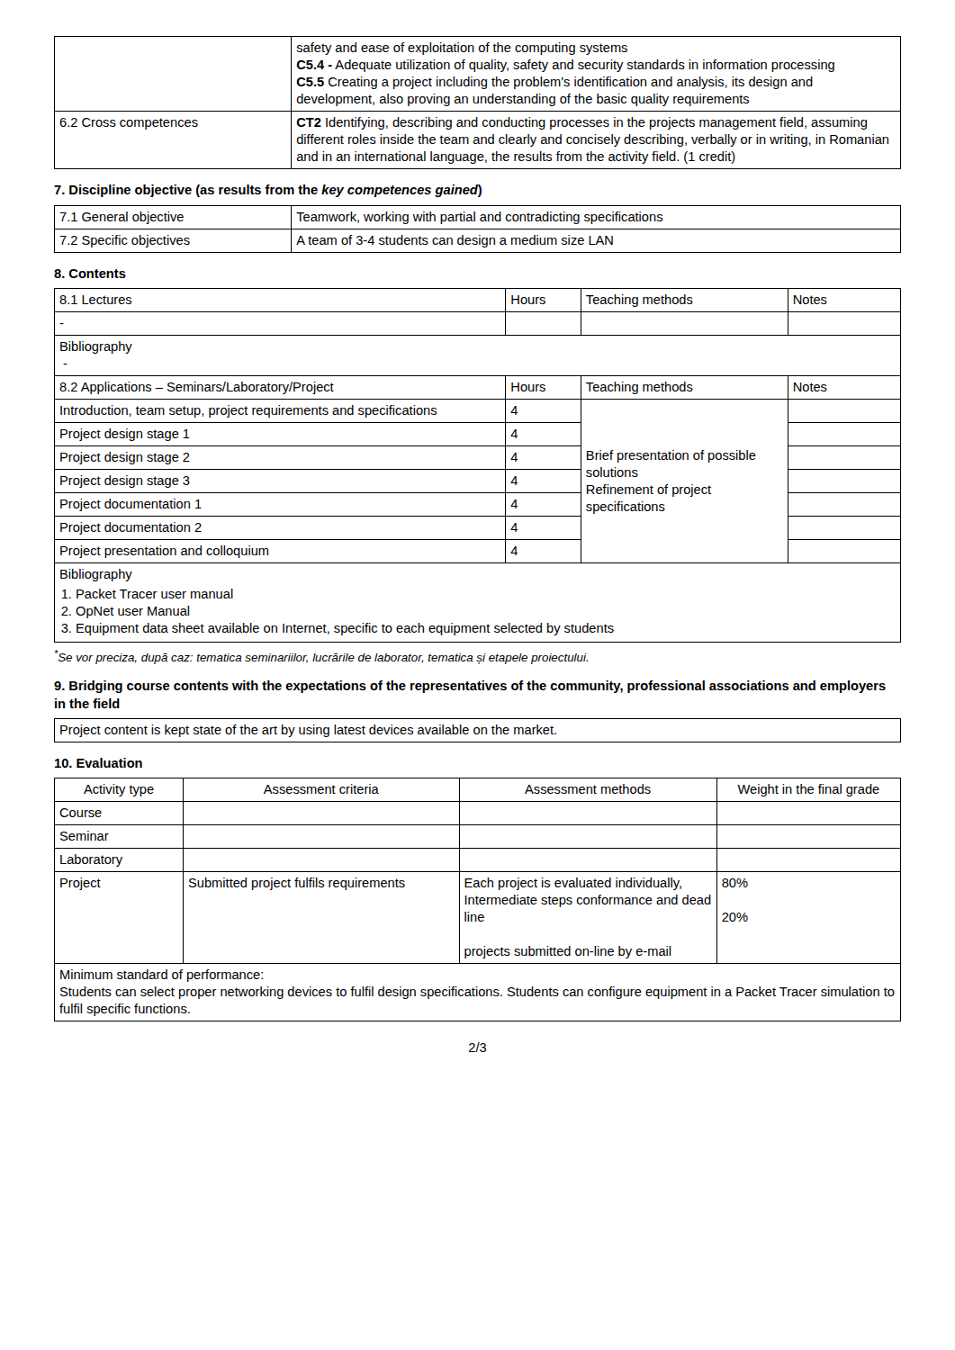| | safety and ease of exploitation of the computing systems C5.4 - Adequate utilization of quality, safety and security standards in information processing C5.5 Creating a project including the problem's identification and analysis, its design and development, also proving an understanding of the basic quality requirements |
| 6.2 Cross competences | CT2 Identifying, describing and conducting processes in the projects management field, assuming different roles inside the team and clearly and concisely describing, verbally or in writing, in Romanian and in an international language, the results from the activity field. (1 credit) |
7. Discipline objective (as results from the key competences gained)
| 7.1 General objective | Teamwork, working with partial and contradicting specifications |
| 7.2 Specific objectives | A team of 3-4 students can design a medium size LAN |
8. Contents
| 8.1 Lectures | Hours | Teaching methods | Notes |
| - | | | |
| Bibliography - |
| 8.2 Applications – Seminars/Laboratory/Project | Hours | Teaching methods | Notes |
| Introduction, team setup, project requirements and specifications | 4 | Brief presentation of possible solutions Refinement of project specifications | |
| Project design stage 1 | 4 | |
| Project design stage 2 | 4 | |
| Project design stage 3 | 4 | |
| Project documentation 1 | 4 | |
| Project documentation 2 | 4 | |
| Project presentation and colloquium | 4 | |
| Bibliography Packet Tracer user manual OpNet user Manual Equipment data sheet available on Internet, specific to each equipment selected by students |
*Se vor preciza, după caz: tematica seminariilor, lucrările de laborator, tematica și etapele proiectului.
9. Bridging course contents with the expectations of the representatives of the community, professional associations and employers in the field
| Project content is kept state of the art by using latest devices available on the market. |
10. Evaluation
| Activity type | Assessment criteria | Assessment methods | Weight in the final grade |
| Course | | | |
| Seminar | | | |
| Laboratory | | | |
| Project | Submitted project fulfils requirements | Each project is evaluated individually, Intermediate steps conformance and dead line projects submitted on-line by e-mail | 80% 20% |
| Minimum standard of performance: Students can select proper networking devices to fulfil design specifications. Students can configure equipment in a Packet Tracer simulation to fulfil specific functions. |
2/3